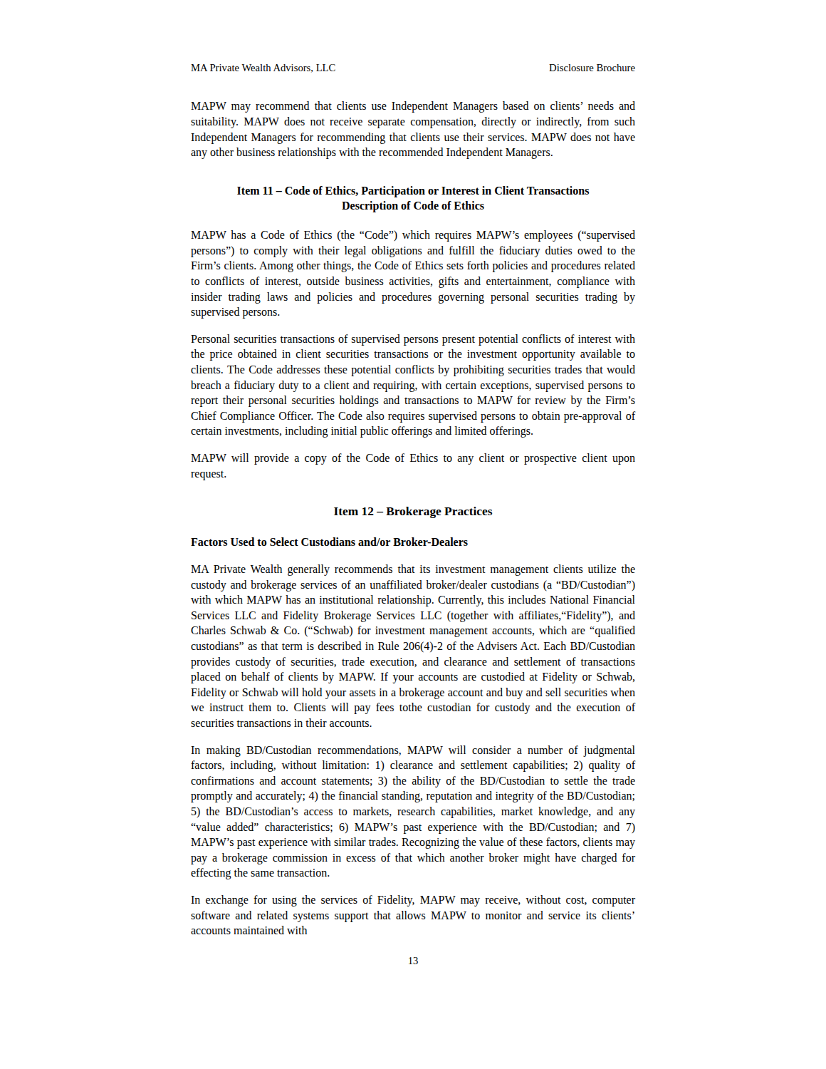MA Private Wealth Advisors, LLC
Disclosure Brochure
MAPW may recommend that clients use Independent Managers based on clients’ needs and suitability. MAPW does not receive separate compensation, directly or indirectly, from such Independent Managers for recommending that clients use their services. MAPW does not have any other business relationships with the recommended Independent Managers.
Item 11 – Code of Ethics, Participation or Interest in Client Transactions
Description of Code of Ethics
MAPW has a Code of Ethics (the “Code”) which requires MAPW’s employees (“supervised persons”) to comply with their legal obligations and fulfill the fiduciary duties owed to the Firm’s clients. Among other things, the Code of Ethics sets forth policies and procedures related to conflicts of interest, outside business activities, gifts and entertainment, compliance with insider trading laws and policies and procedures governing personal securities trading by supervised persons.
Personal securities transactions of supervised persons present potential conflicts of interest with the price obtained in client securities transactions or the investment opportunity available to clients. The Code addresses these potential conflicts by prohibiting securities trades that would breach a fiduciary duty to a client and requiring, with certain exceptions, supervised persons to report their personal securities holdings and transactions to MAPW for review by the Firm’s Chief Compliance Officer. The Code also requires supervised persons to obtain pre-approval of certain investments, including initial public offerings and limited offerings.
MAPW will provide a copy of the Code of Ethics to any client or prospective client upon request.
Item 12 – Brokerage Practices
Factors Used to Select Custodians and/or Broker-Dealers
MA Private Wealth generally recommends that its investment management clients utilize the custody and brokerage services of an unaffiliated broker/dealer custodians (a “BD/Custodian”) with which MAPW has an institutional relationship. Currently, this includes National Financial Services LLC and Fidelity Brokerage Services LLC (together with affiliates,“Fidelity”), and Charles Schwab & Co. (“Schwab) for investment management accounts, which are “qualified custodians” as that term is described in Rule 206(4)-2 of the Advisers Act. Each BD/Custodian provides custody of securities, trade execution, and clearance and settlement of transactions placed on behalf of clients by MAPW. If your accounts are custodied at Fidelity or Schwab, Fidelity or Schwab will hold your assets in a brokerage account and buy and sell securities when we instruct them to. Clients will pay fees tothe custodian for custody and the execution of securities transactions in their accounts.
In making BD/Custodian recommendations, MAPW will consider a number of judgmental factors, including, without limitation: 1) clearance and settlement capabilities; 2) quality of confirmations and account statements; 3) the ability of the BD/Custodian to settle the trade promptly and accurately; 4) the financial standing, reputation and integrity of the BD/Custodian; 5) the BD/Custodian’s access to markets, research capabilities, market knowledge, and any “value added” characteristics; 6) MAPW’s past experience with the BD/Custodian; and 7) MAPW’s past experience with similar trades. Recognizing the value of these factors, clients may pay a brokerage commission in excess of that which another broker might have charged for effecting the same transaction.
In exchange for using the services of Fidelity, MAPW may receive, without cost, computer software and related systems support that allows MAPW to monitor and service its clients’ accounts maintained with
13